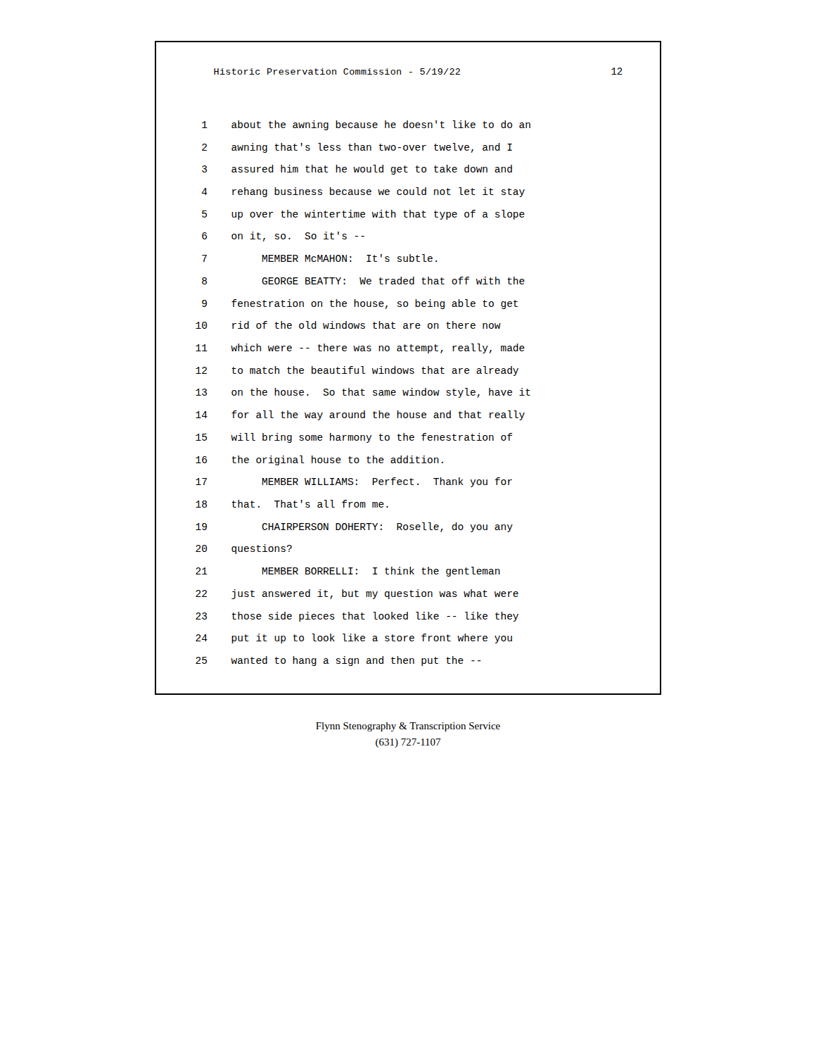Historic Preservation Commission - 5/19/22 12
| 1 | about the awning because he doesn't like to do an |
| 2 | awning that's less than two-over twelve, and I |
| 3 | assured him that he would get to take down and |
| 4 | rehang business because we could not let it stay |
| 5 | up over the wintertime with that type of a slope |
| 6 | on it, so. So it's -- |
| 7 | MEMBER McMAHON: It's subtle. |
| 8 | GEORGE BEATTY: We traded that off with the |
| 9 | fenestration on the house, so being able to get |
| 10 | rid of the old windows that are on there now |
| 11 | which were -- there was no attempt, really, made |
| 12 | to match the beautiful windows that are already |
| 13 | on the house. So that same window style, have it |
| 14 | for all the way around the house and that really |
| 15 | will bring some harmony to the fenestration of |
| 16 | the original house to the addition. |
| 17 | MEMBER WILLIAMS: Perfect. Thank you for |
| 18 | that. That's all from me. |
| 19 | CHAIRPERSON DOHERTY: Roselle, do you any |
| 20 | questions? |
| 21 | MEMBER BORRELLI: I think the gentleman |
| 22 | just answered it, but my question was what were |
| 23 | those side pieces that looked like -- like they |
| 24 | put it up to look like a store front where you |
| 25 | wanted to hang a sign and then put the -- |
Flynn Stenography & Transcription Service
(631) 727-1107